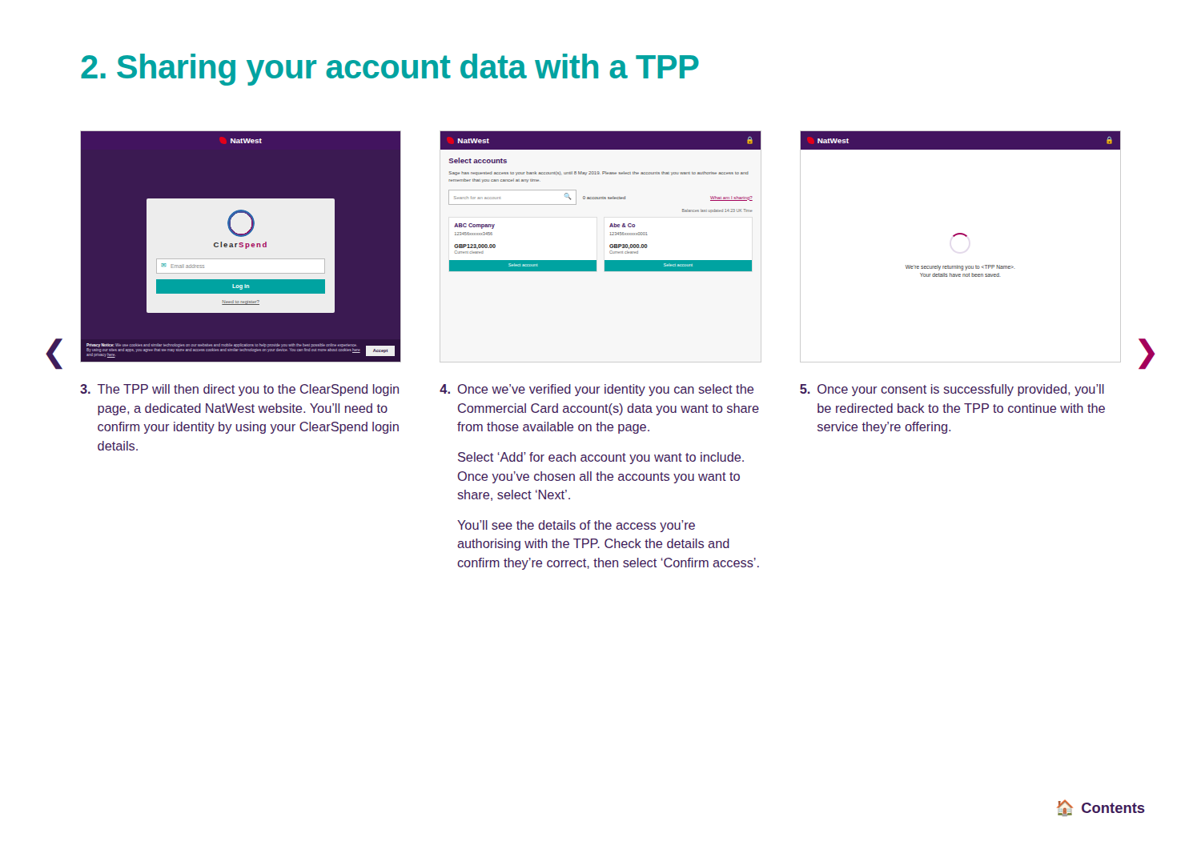2. Sharing your account data with a TPP
❮ ❯
NatWest
ClearSpend
✉Email address
Log in
Need to register?
Privacy Notice: We use cookies and similar technologies on our websites and mobile applications to help provide you with the best possible online experience. By using our sites and apps, you agree that we may store and access cookies and similar technologies on your device. You can find out more about cookies here and privacy here. Accept
3.
The TPP will then direct you to the ClearSpend login page, a dedicated NatWest website. You’ll need to confirm your identity by using your ClearSpend login details.
NatWest🔒
Select accounts
Sage has requested access to your bank account(s), until 8 May 2019. Please select the accounts that you want to authorise access to and remember that you can cancel at any time.
Search for an account🔍
0 accounts selected
What am I sharing?
Balances last updated 14:23 UK Time
ABC Company
123456xxxxxx3456
GBP123,000.00
Current cleared
Select account
Abe & Co
123456xxxxxx0001
GBP30,000.00
Current cleared
Select account
4.
Once we’ve verified your identity you can select the Commercial Card account(s) data you want to share from those available on the page.
Select ‘Add’ for each account you want to include. Once you’ve chosen all the accounts you want to share, select ‘Next’.
You’ll see the details of the access you’re authorising with the TPP. Check the details and confirm they’re correct, then select ‘Confirm access’.
NatWest🔒
We’re securely returning you to <TPP Name>.
Your details have not been saved.
5.
Once your consent is successfully provided, you’ll be redirected back to the TPP to continue with the service they’re offering.
🏠 Contents